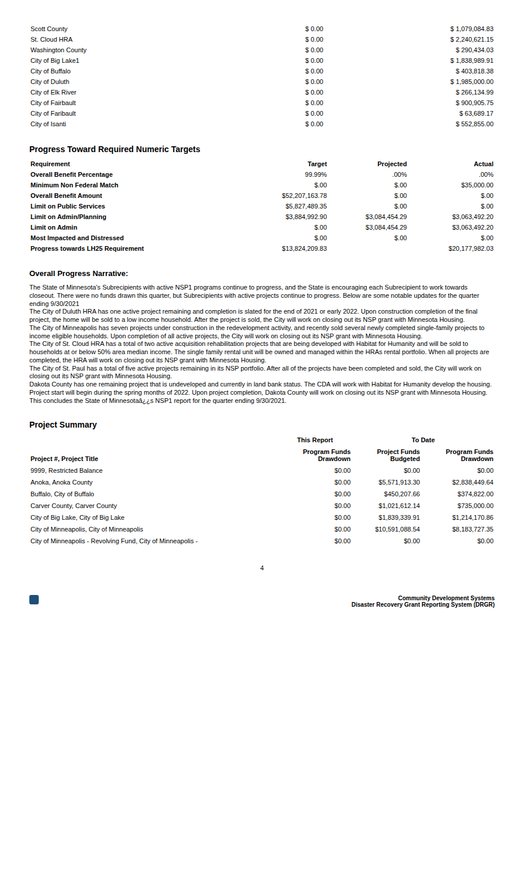| Scott County | $ 0.00 | $ 1,079,084.83 |
| St. Cloud HRA | $ 0.00 | $ 2,240,621.15 |
| Washington County | $ 0.00 | $ 290,434.03 |
| City of Big Lake1 | $ 0.00 | $ 1,838,989.91 |
| City of Buffalo | $ 0.00 | $ 403,818.38 |
| City of Duluth | $ 0.00 | $ 1,985,000.00 |
| City of Elk River | $ 0.00 | $ 266,134.99 |
| City of Fairbault | $ 0.00 | $ 900,905.75 |
| City of Faribault | $ 0.00 | $ 63,689.17 |
| City of Isanti | $ 0.00 | $ 552,855.00 |
Progress Toward Required Numeric Targets
| Requirement | Target | Projected | Actual |
| --- | --- | --- | --- |
| Overall Benefit Percentage | 99.99% | .00% | .00% |
| Minimum Non Federal Match | $.00 | $.00 | $35,000.00 |
| Overall Benefit Amount | $52,207,163.78 | $.00 | $.00 |
| Limit on Public Services | $5,827,489.35 | $.00 | $.00 |
| Limit on Admin/Planning | $3,884,992.90 | $3,084,454.29 | $3,063,492.20 |
| Limit on Admin | $.00 | $3,084,454.29 | $3,063,492.20 |
| Most Impacted and Distressed | $.00 | $.00 | $.00 |
| Progress towards LH25 Requirement | $13,824,209.83 | | $20,177,982.03 |
Overall Progress Narrative:
The State of Minnesota's Subrecipients with active NSP1 programs continue to progress, and the State is encouraging each Subrecipient to work towards closeout. There were no funds drawn this quarter, but Subrecipients with active projects continue to progress. Below are some notable updates for the quarter ending 9/30/2021
The City of Duluth HRA has one active project remaining and completion is slated for the end of 2021 or early 2022. Upon construction completion of the final project, the home will be sold to a low income household. After the project is sold, the City will work on closing out its NSP grant with Minnesota Housing.
The City of Minneapolis has seven projects under construction in the redevelopment activity, and recently sold several newly completed single-family projects to income eligible households. Upon completion of all active projects, the City will work on closing out its NSP grant with Minnesota Housing.
The City of St. Cloud HRA has a total of two active acquisition rehabilitation projects that are being developed with Habitat for Humanity and will be sold to households at or below 50% area median income. The single family rental unit will be owned and managed within the HRAs rental portfolio. When all projects are completed, the HRA will work on closing out its NSP grant with Minnesota Housing.
The City of St. Paul has a total of five active projects remaining in its NSP portfolio. After all of the projects have been completed and sold, the City will work on closing out its NSP grant with Minnesota Housing.
Dakota County has one remaining project that is undeveloped and currently in land bank status. The CDA will work with Habitat for Humanity develop the housing. Project start will begin during the spring months of 2022. Upon project completion, Dakota County will work on closing out its NSP grant with Minnesota Housing.
This concludes the State of Minnesotaâ¿¿s NSP1 report for the quarter ending 9/30/2021.
Project Summary
| Project #, Project Title | This Report | To Date |
| --- | --- | --- |
| Program Funds Drawdown | Project Funds Budgeted | Program Funds Drawdown |
| 9999, Restricted Balance | $0.00 | $0.00 | $0.00 |
| Anoka, Anoka County | $0.00 | $5,571,913.30 | $2,838,449.64 |
| Buffalo, City of Buffalo | $0.00 | $450,207.66 | $374,822.00 |
| Carver County, Carver County | $0.00 | $1,021,612.14 | $735,000.00 |
| City of Big Lake, City of Big Lake | $0.00 | $1,839,339.91 | $1,214,170.86 |
| City of Minneapolis, City of Minneapolis | $0.00 | $10,591,088.54 | $8,183,727.35 |
| City of Minneapolis - Revolving Fund, City of Minneapolis - | $0.00 | $0.00 | $0.00 |
4
Community Development Systems
Disaster Recovery Grant Reporting System (DRGR)